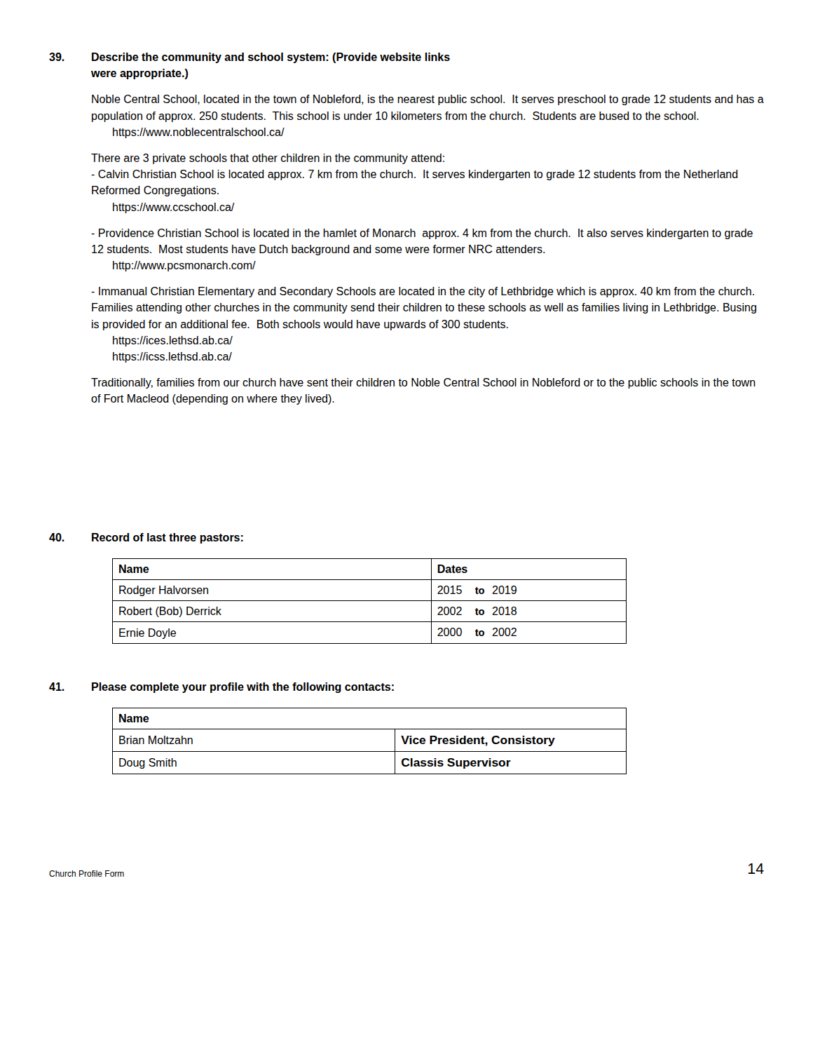39.
Describe the community and school system: (Provide website links
were appropriate.)
Noble Central School, located in the town of Nobleford, is the nearest public school. It serves preschool to grade 12 students and has a population of approx. 250 students. This school is under 10 kilometers from the church. Students are bused to the school.
https://www.noblecentralschool.ca/
There are 3 private schools that other children in the community attend:
- Calvin Christian School is located approx. 7 km from the church. It serves kindergarten to grade 12 students from the Netherland Reformed Congregations.
https://www.ccschool.ca/
- Providence Christian School is located in the hamlet of Monarch approx. 4 km from the church. It also serves kindergarten to grade 12 students. Most students have Dutch background and some were former NRC attenders.
http://www.pcsmonarch.com/
- Immanual Christian Elementary and Secondary Schools are located in the city of Lethbridge which is approx. 40 km from the church. Families attending other churches in the community send their children to these schools as well as families living in Lethbridge. Busing is provided for an additional fee. Both schools would have upwards of 300 students.
https://ices.lethsd.ab.ca/
https://icss.lethsd.ab.ca/
Traditionally, families from our church have sent their children to Noble Central School in Nobleford or to the public schools in the town of Fort Macleod (depending on where they lived).
40.
Record of last three pastors:
| Name | Dates |
| --- | --- |
| Rodger Halvorsen | 2015 to 2019 |
| Robert (Bob) Derrick | 2002 to 2018 |
| Ernie Doyle | 2000 to 2002 |
41.
Please complete your profile with the following contacts:
| Name |
| --- |
| Brian Moltzahn | Vice President, Consistory |
| Doug Smith | Classis Supervisor |
Church Profile Form
14